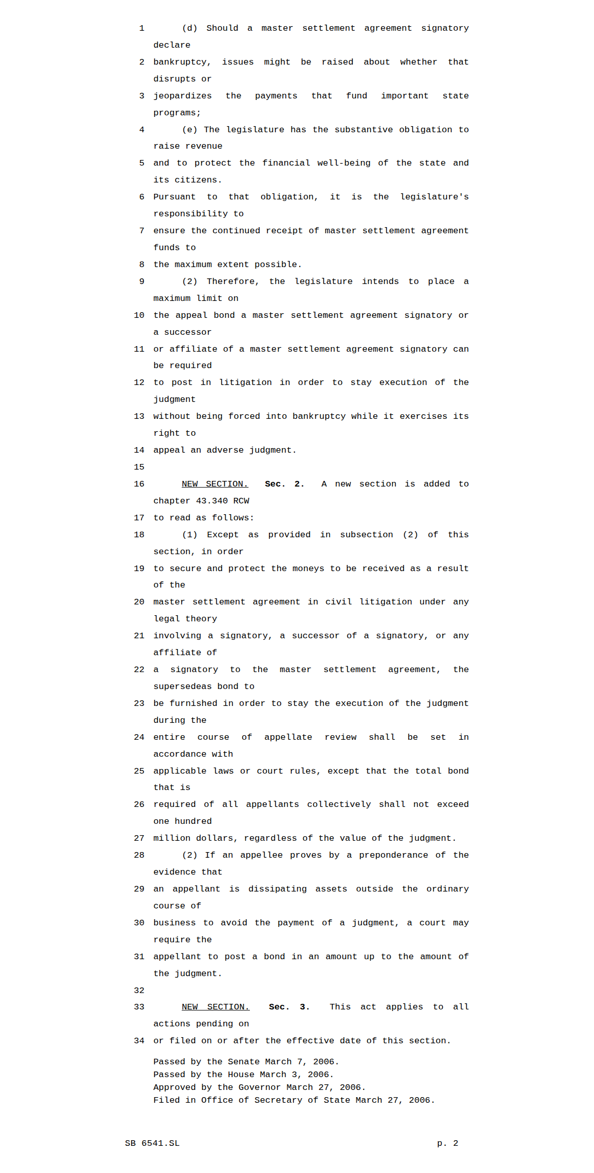(d) Should a master settlement agreement signatory declare
bankruptcy, issues might be raised about whether that disrupts or
jeopardizes the payments that fund important state programs;
(e) The legislature has the substantive obligation to raise revenue
and to protect the financial well-being of the state and its citizens.
Pursuant to that obligation, it is the legislature's responsibility to
ensure the continued receipt of master settlement agreement funds to
the maximum extent possible.
(2) Therefore, the legislature intends to place a maximum limit on
the appeal bond a master settlement agreement signatory or a successor
or affiliate of a master settlement agreement signatory can be required
to post in litigation in order to stay execution of the judgment
without being forced into bankruptcy while it exercises its right to
appeal an adverse judgment.
NEW SECTION. Sec. 2. A new section is added to chapter 43.340 RCW
to read as follows:
(1) Except as provided in subsection (2) of this section, in order
to secure and protect the moneys to be received as a result of the
master settlement agreement in civil litigation under any legal theory
involving a signatory, a successor of a signatory, or any affiliate of
a signatory to the master settlement agreement, the supersedeas bond to
be furnished in order to stay the execution of the judgment during the
entire course of appellate review shall be set in accordance with
applicable laws or court rules, except that the total bond that is
required of all appellants collectively shall not exceed one hundred
million dollars, regardless of the value of the judgment.
(2) If an appellee proves by a preponderance of the evidence that
an appellant is dissipating assets outside the ordinary course of
business to avoid the payment of a judgment, a court may require the
appellant to post a bond in an amount up to the amount of the judgment.
NEW SECTION. Sec. 3. This act applies to all actions pending on
or filed on or after the effective date of this section.
Passed by the Senate March 7, 2006.
Passed by the House March 3, 2006.
Approved by the Governor March 27, 2006.
Filed in Office of Secretary of State March 27, 2006.
SB 6541.SL
p. 2